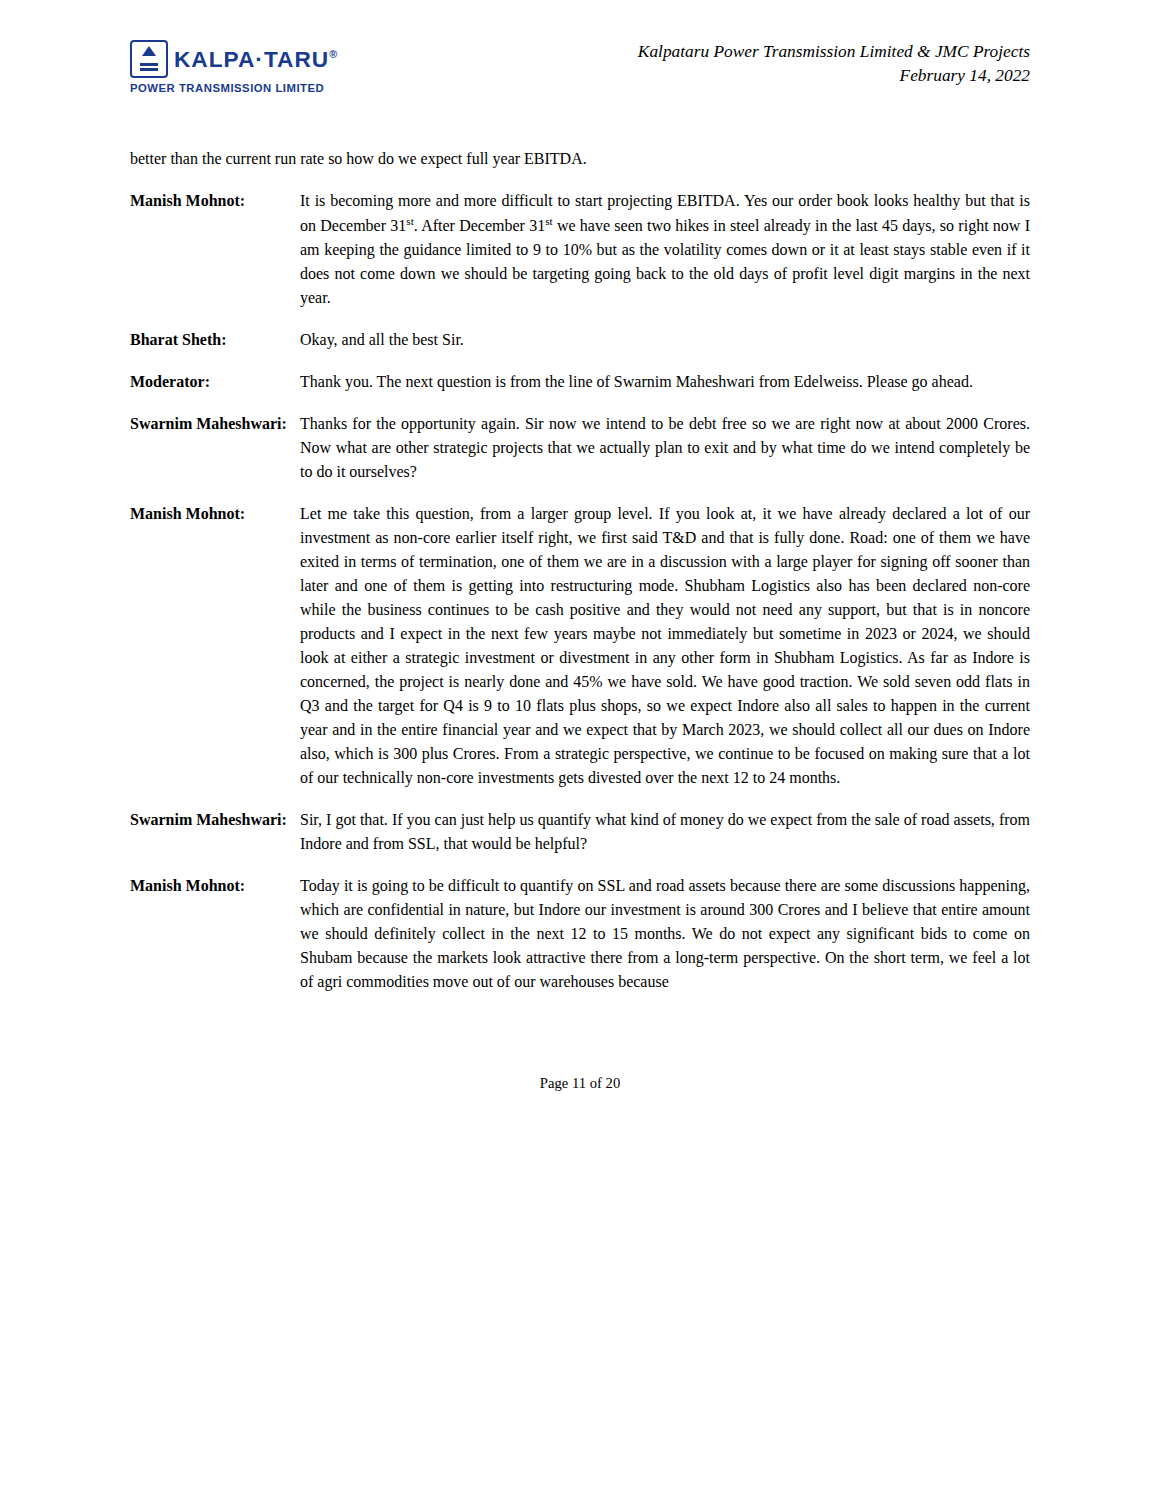KALPA·TARU®
POWER TRANSMISSION LIMITED
Kalpataru Power Transmission Limited & JMC Projects
February 14, 2022
better than the current run rate so how do we expect full year EBITDA.
| Manish Mohnot: | It is becoming more and more difficult to start projecting EBITDA. Yes our order book looks healthy but that is on December 31 st . After December 31 st we have seen two hikes in steel already in the last 45 days, so right now I am keeping the guidance limited to 9 to 10% but as the volatility comes down or it at least stays stable even if it does not come down we should be targeting going back to the old days of profit level digit margins in the next year. |
| Bharat Sheth: | Okay, and all the best Sir. |
| Moderator: | Thank you. The next question is from the line of Swarnim Maheshwari from Edelweiss. Please go ahead. |
| Swarnim Maheshwari: | Thanks for the opportunity again. Sir now we intend to be debt free so we are right now at about 2000 Crores. Now what are other strategic projects that we actually plan to exit and by what time do we intend completely be to do it ourselves? |
| Manish Mohnot: | Let me take this question, from a larger group level. If you look at, it we have already declared a lot of our investment as non-core earlier itself right, we first said T&D and that is fully done. Road: one of them we have exited in terms of termination, one of them we are in a discussion with a large player for signing off sooner than later and one of them is getting into restructuring mode. Shubham Logistics also has been declared non-core while the business continues to be cash positive and they would not need any support, but that is in noncore products and I expect in the next few years maybe not immediately but sometime in 2023 or 2024, we should look at either a strategic investment or divestment in any other form in Shubham Logistics. As far as Indore is concerned, the project is nearly done and 45% we have sold. We have good traction. We sold seven odd flats in Q3 and the target for Q4 is 9 to 10 flats plus shops, so we expect Indore also all sales to happen in the current year and in the entire financial year and we expect that by March 2023, we should collect all our dues on Indore also, which is 300 plus Crores. From a strategic perspective, we continue to be focused on making sure that a lot of our technically non-core investments gets divested over the next 12 to 24 months. |
| Swarnim Maheshwari: | Sir, I got that. If you can just help us quantify what kind of money do we expect from the sale of road assets, from Indore and from SSL, that would be helpful? |
| Manish Mohnot: | Today it is going to be difficult to quantify on SSL and road assets because there are some discussions happening, which are confidential in nature, but Indore our investment is around 300 Crores and I believe that entire amount we should definitely collect in the next 12 to 15 months. We do not expect any significant bids to come on Shubam because the markets look attractive there from a long-term perspective. On the short term, we feel a lot of agri commodities move out of our warehouses because |
Page 11 of 20